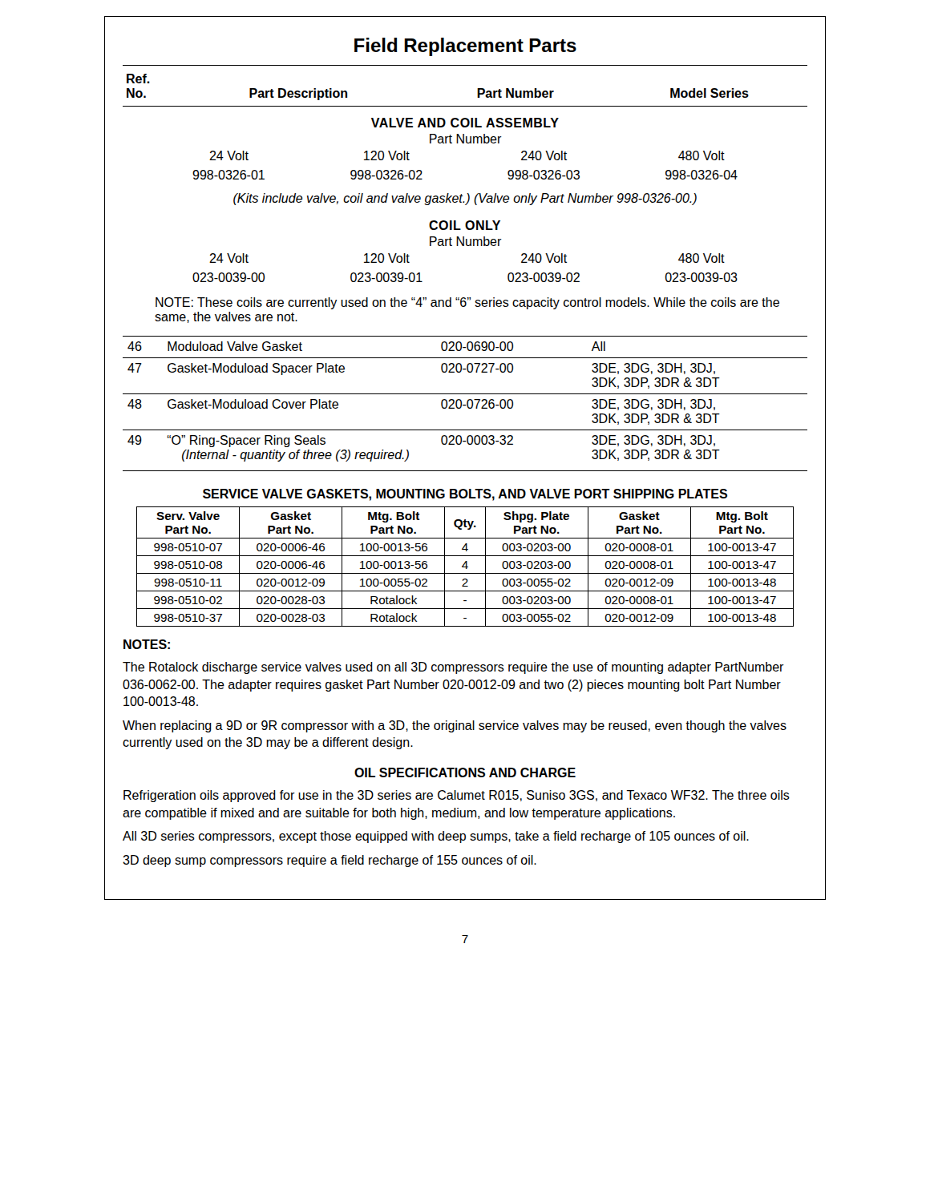Field Replacement Parts
| Ref. No. | Part Description | Part Number | Model Series |
VALVE AND COIL ASSEMBLY
Part Number
| 24 Volt | 120 Volt | 240 Volt | 480 Volt |
| 998-0326-01 | 998-0326-02 | 998-0326-03 | 998-0326-04 |
(Kits include valve, coil and valve gasket.) (Valve only Part Number 998-0326-00.)
COIL ONLY
Part Number
| 24 Volt | 120 Volt | 240 Volt | 480 Volt |
| 023-0039-00 | 023-0039-01 | 023-0039-02 | 023-0039-03 |
NOTE: These coils are currently used on the “4” and “6” series capacity control models. While the coils are the same, the valves are not.
| 46 | Moduload Valve Gasket | 020-0690-00 | All |
| 47 | Gasket-Moduload Spacer Plate | 020-0727-00 | 3DE, 3DG, 3DH, 3DJ, 3DK, 3DP, 3DR & 3DT |
| 48 | Gasket-Moduload Cover Plate | 020-0726-00 | 3DE, 3DG, 3DH, 3DJ, 3DK, 3DP, 3DR & 3DT |
| 49 | “O” Ring-Spacer Ring Seals (Internal - quantity of three (3) required.) | 020-0003-32 | 3DE, 3DG, 3DH, 3DJ, 3DK, 3DP, 3DR & 3DT |
SERVICE VALVE GASKETS, MOUNTING BOLTS, AND VALVE PORT SHIPPING PLATES
| Serv. Valve Part No. | Gasket Part No. | Mtg. Bolt Part No. | Qty. | Shpg. Plate Part No. | Gasket Part No. | Mtg. Bolt Part No. |
| --- | --- | --- | --- | --- | --- | --- |
| 998-0510-07 | 020-0006-46 | 100-0013-56 | 4 | 003-0203-00 | 020-0008-01 | 100-0013-47 |
| 998-0510-08 | 020-0006-46 | 100-0013-56 | 4 | 003-0203-00 | 020-0008-01 | 100-0013-47 |
| 998-0510-11 | 020-0012-09 | 100-0055-02 | 2 | 003-0055-02 | 020-0012-09 | 100-0013-48 |
| 998-0510-02 | 020-0028-03 | Rotalock | - | 003-0203-00 | 020-0008-01 | 100-0013-47 |
| 998-0510-37 | 020-0028-03 | Rotalock | - | 003-0055-02 | 020-0012-09 | 100-0013-48 |
NOTES:
The Rotalock discharge service valves used on all 3D compressors require the use of mounting adapter PartNumber 036-0062-00. The adapter requires gasket Part Number 020-0012-09 and two (2) pieces mounting bolt Part Number 100-0013-48.
When replacing a 9D or 9R compressor with a 3D, the original service valves may be reused, even though the valves currently used on the 3D may be a different design.
OIL SPECIFICATIONS AND CHARGE
Refrigeration oils approved for use in the 3D series are Calumet R015, Suniso 3GS, and Texaco WF32. The three oils are compatible if mixed and are suitable for both high, medium, and low temperature applications.
All 3D series compressors, except those equipped with deep sumps, take a field recharge of 105 ounces of oil.
3D deep sump compressors require a field recharge of 155 ounces of oil.
7